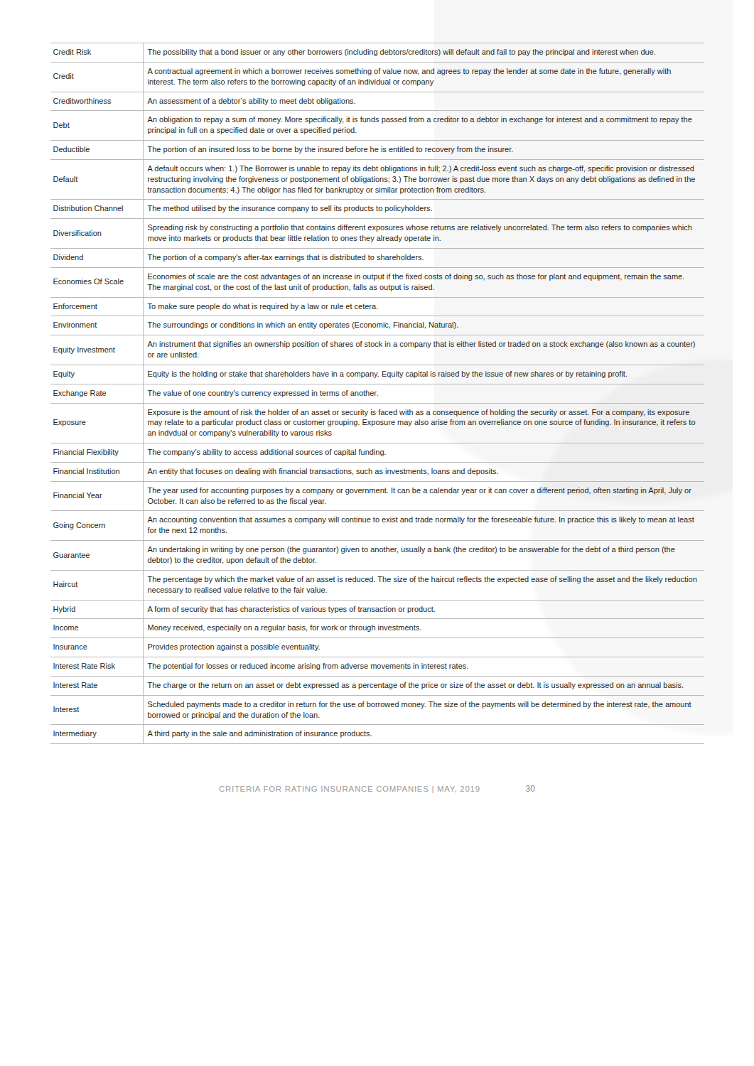| Credit Risk | The possibility that a bond issuer or any other borrowers (including debtors/creditors) will default and fail to pay the principal and interest when due. |
| Credit | A contractual agreement in which a borrower receives something of value now, and agrees to repay the lender at some date in the future, generally with interest. The term also refers to the borrowing capacity of an individual or company |
| Creditworthiness | An assessment of a debtor’s ability to meet debt obligations. |
| Debt | An obligation to repay a sum of money. More specifically, it is funds passed from a creditor to a debtor in exchange for interest and a commitment to repay the principal in full on a specified date or over a specified period. |
| Deductible | The portion of an insured loss to be borne by the insured before he is entitled to recovery from the insurer. |
| Default | A default occurs when: 1.) The Borrower is unable to repay its debt obligations in full; 2.) A credit-loss event such as charge-off, specific provision or distressed restructuring involving the forgiveness or postponement of obligations; 3.) The borrower is past due more than X days on any debt obligations as defined in the transaction documents; 4.) The obligor has filed for bankruptcy or similar protection from creditors. |
| Distribution Channel | The method utilised by the insurance company to sell its products to policyholders. |
| Diversification | Spreading risk by constructing a portfolio that contains different exposures whose returns are relatively uncorrelated. The term also refers to companies which move into markets or products that bear little relation to ones they already operate in. |
| Dividend | The portion of a company's after-tax earnings that is distributed to shareholders. |
| Economies Of Scale | Economies of scale are the cost advantages of an increase in output if the fixed costs of doing so, such as those for plant and equipment, remain the same. The marginal cost, or the cost of the last unit of production, falls as output is raised. |
| Enforcement | To make sure people do what is required by a law or rule et cetera. |
| Environment | The surroundings or conditions in which an entity operates (Economic, Financial, Natural). |
| Equity Investment | An instrument that signifies an ownership position of shares of stock in a company that is either listed or traded on a stock exchange (also known as a counter) or are unlisted. |
| Equity | Equity is the holding or stake that shareholders have in a company. Equity capital is raised by the issue of new shares or by retaining profit. |
| Exchange Rate | The value of one country's currency expressed in terms of another. |
| Exposure | Exposure is the amount of risk the holder of an asset or security is faced with as a consequence of holding the security or asset. For a company, its exposure may relate to a particular product class or customer grouping. Exposure may also arise from an overreliance on one source of funding. In insurance, it refers to an indvdual or company's vulnerability to varous risks |
| Financial Flexibility | The company’s ability to access additional sources of capital funding. |
| Financial Institution | An entity that focuses on dealing with financial transactions, such as investments, loans and deposits. |
| Financial Year | The year used for accounting purposes by a company or government. It can be a calendar year or it can cover a different period, often starting in April, July or October. It can also be referred to as the fiscal year. |
| Going Concern | An accounting convention that assumes a company will continue to exist and trade normally for the foreseeable future. In practice this is likely to mean at least for the next 12 months. |
| Guarantee | An undertaking in writing by one person (the guarantor) given to another, usually a bank (the creditor) to be answerable for the debt of a third person (the debtor) to the creditor, upon default of the debtor. |
| Haircut | The percentage by which the market value of an asset is reduced. The size of the haircut reflects the expected ease of selling the asset and the likely reduction necessary to realised value relative to the fair value. |
| Hybrid | A form of security that has characteristics of various types of transaction or product. |
| Income | Money received, especially on a regular basis, for work or through investments. |
| Insurance | Provides protection against a possible eventuality. |
| Interest Rate Risk | The potential for losses or reduced income arising from adverse movements in interest rates. |
| Interest Rate | The charge or the return on an asset or debt expressed as a percentage of the price or size of the asset or debt. It is usually expressed on an annual basis. |
| Interest | Scheduled payments made to a creditor in return for the use of borrowed money. The size of the payments will be determined by the interest rate, the amount borrowed or principal and the duration of the loan. |
| Intermediary | A third party in the sale and administration of insurance products. |
CRITERIA FOR RATING INSURANCE COMPANIES | MAY, 2019 30